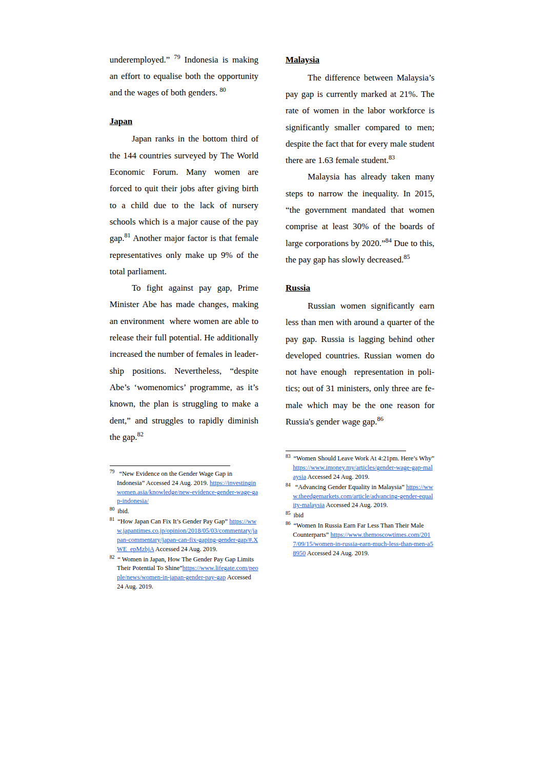underemployed.” 79 Indonesia is making an effort to equalise both the opportunity and the wages of both genders. 80
Japan
Japan ranks in the bottom third of the 144 countries surveyed by The World Economic Forum. Many women are forced to quit their jobs after giving birth to a child due to the lack of nursery schools which is a major cause of the pay gap.81 Another major factor is that female representatives only make up 9% of the total parliament.
To fight against pay gap, Prime Minister Abe has made changes, making an environment where women are able to release their full potential. He additionally increased the number of females in leadership positions. Nevertheless, “despite Abe’s ‘womenomics’ programme, as it’s known, the plan is struggling to make a dent,” and struggles to rapidly diminish the gap.82
79 “New Evidence on the Gender Wage Gap in Indonesia” Accessed 24 Aug. 2019. https://investinginwomen.asia/knowledge/new-evidence-gender-wage-gap-indonesia/
80 ibid.
81 “How Japan Can Fix It’s Gender Pay Gap” https://www.japantimes.co.jp/opinion/2018/05/03/commentary/japan-commentary/japan-can-fix-gaping-gender-gap/#.XWE_epMzbjA Accessed 24 Aug. 2019.
82 “ Women in Japan, How The Gender Pay Gap Limits Their Potential To Shine”https://www.lifegate.com/people/news/women-in-japan-gender-pay-gap Accessed 24 Aug. 2019.
Malaysia
The difference between Malaysia’s pay gap is currently marked at 21%. The rate of women in the labor workforce is significantly smaller compared to men; despite the fact that for every male student there are 1.63 female student.83
Malaysia has already taken many steps to narrow the inequality. In 2015, “the government mandated that women comprise at least 30% of the boards of large corporations by 2020.”84 Due to this, the pay gap has slowly decreased.85
Russia
Russian women significantly earn less than men with around a quarter of the pay gap. Russia is lagging behind other developed countries. Russian women do not have enough representation in politics; out of 31 ministers, only three are female which may be the one reason for Russia's gender wage gap.86
83 “Women Should Leave Work At 4:21pm. Here’s Why” https://www.imoney.my/articles/gender-wage-gap-malaysia Accessed 24 Aug. 2019.
84 “Advancing Gender Equality in Malaysia” https://www.theedgemarkets.com/article/advancing-gender-equality-malaysia Accessed 24 Aug. 2019.
85 ibid
86 “Women In Russia Earn Far Less Than Their Male Counterparts” https://www.themoscowtimes.com/2017/09/15/women-in-russia-earn-much-less-than-men-a58950 Accessed 24 Aug. 2019.